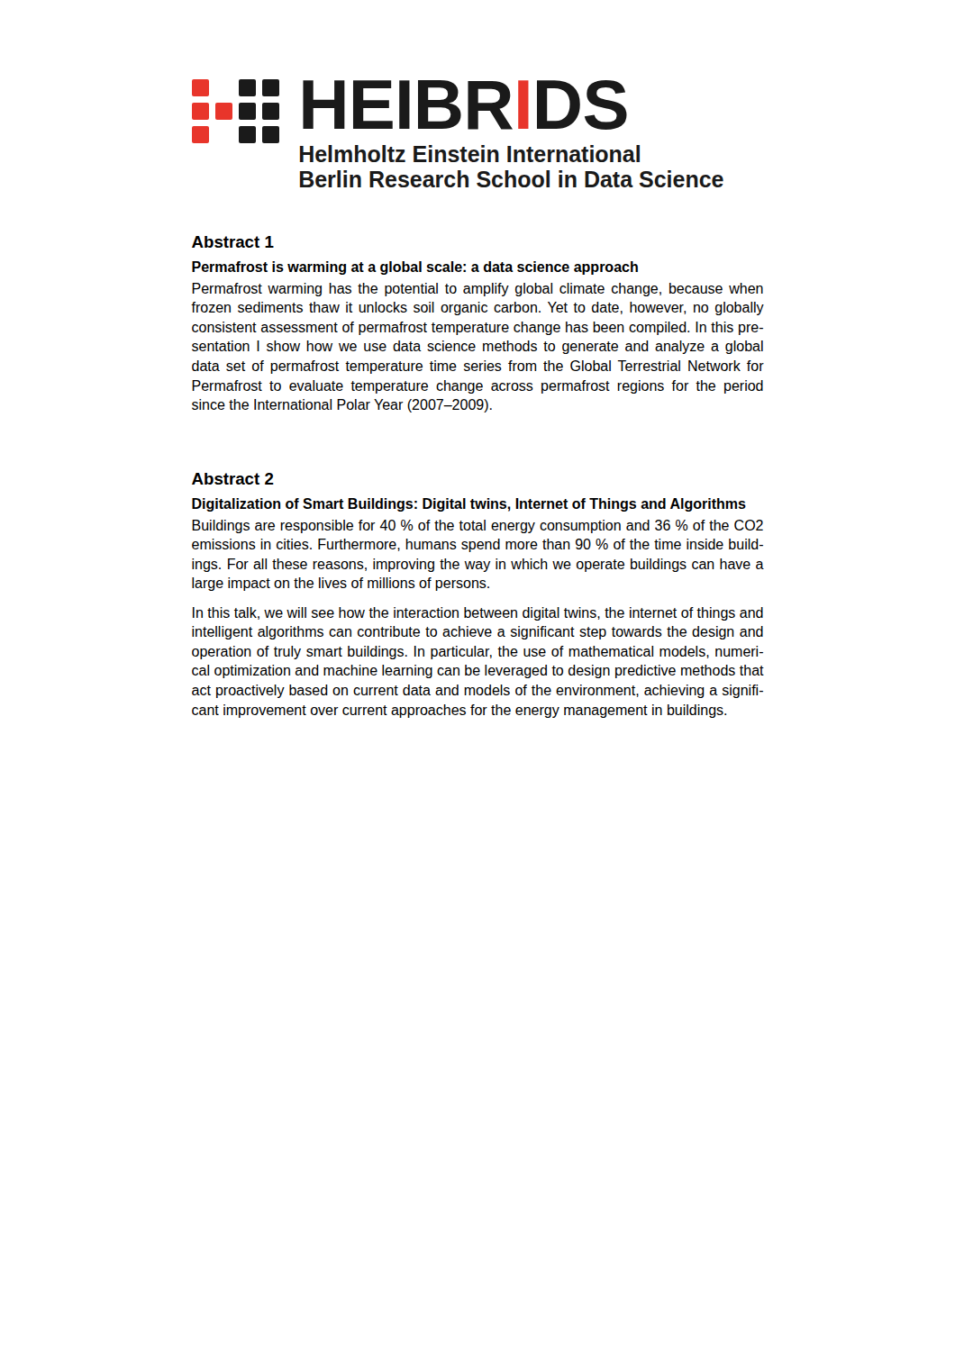HEIBRIDS
Helmholtz Einstein International
Berlin Research School in Data Science
Abstract 1
Permafrost is warming at a global scale: a data science approach
Permafrost warming has the potential to amplify global climate change, because when frozen sediments thaw it unlocks soil organic carbon. Yet to date, however, no globally consistent assessment of permafrost temperature change has been compiled. In this presentation I show how we use data science methods to generate and analyze a global data set of permafrost temperature time series from the Global Terrestrial Network for Permafrost to evaluate temperature change across permafrost regions for the period since the International Polar Year (2007–2009).
Abstract 2
Digitalization of Smart Buildings: Digital twins, Internet of Things and Algorithms
Buildings are responsible for 40 % of the total energy consumption and 36 % of the CO2 emissions in cities. Furthermore, humans spend more than 90 % of the time inside buildings. For all these reasons, improving the way in which we operate buildings can have a large impact on the lives of millions of persons.
In this talk, we will see how the interaction between digital twins, the internet of things and intelligent algorithms can contribute to achieve a significant step towards the design and operation of truly smart buildings. In particular, the use of mathematical models, numerical optimization and machine learning can be leveraged to design predictive methods that act proactively based on current data and models of the environment, achieving a significant improvement over current approaches for the energy management in buildings.